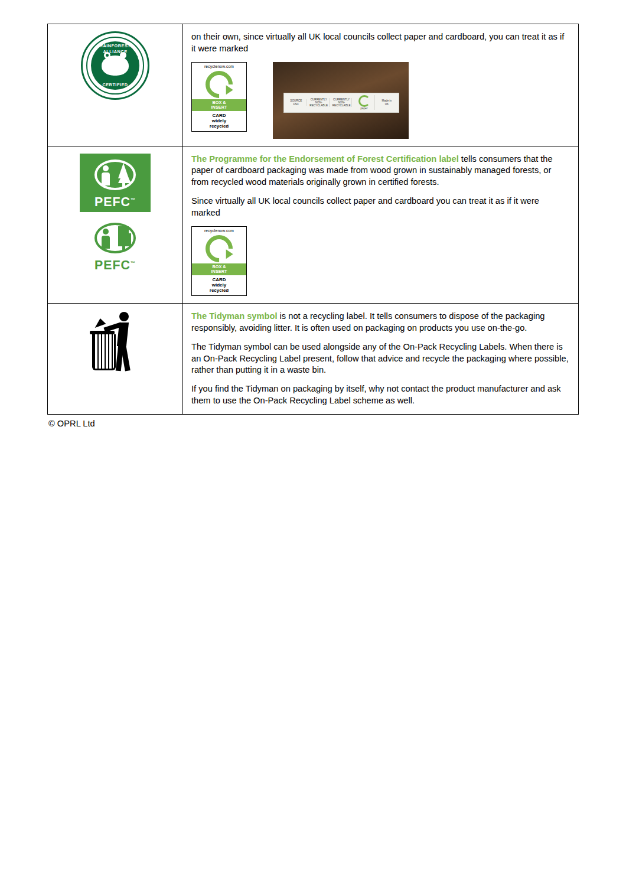| RAINFOREST ALLIANCE CERTIFIED | on their own, since virtually all UK local councils collect paper and cardboard, you can treat it as if it were marked recyclenow.com BOX & INSERT CARD widely recycled SOURCE FSC CURRENTLY NON- RECYCLABLE CURRENTLY NON- RECYCLABLE paper Made in UK |
| PEFC ™ PEFC ™ | The Programme for the Endorsement of Forest Certification label tells consumers that the paper of cardboard packaging was made from wood grown in sustainably managed forests, or from recycled wood materials originally grown in certified forests. Since virtually all UK local councils collect paper and cardboard you can treat it as if it were marked recyclenow.com BOX & INSERT CARD widely recycled |
| | The Tidyman symbol is not a recycling label. It tells consumers to dispose of the packaging responsibly, avoiding litter. It is often used on packaging on products you use on-the-go. The Tidyman symbol can be used alongside any of the On-Pack Recycling Labels. When there is an On-Pack Recycling Label present, follow that advice and recycle the packaging where possible, rather than putting it in a waste bin. If you find the Tidyman on packaging by itself, why not contact the product manufacturer and ask them to use the On-Pack Recycling Label scheme as well. |
© OPRL Ltd